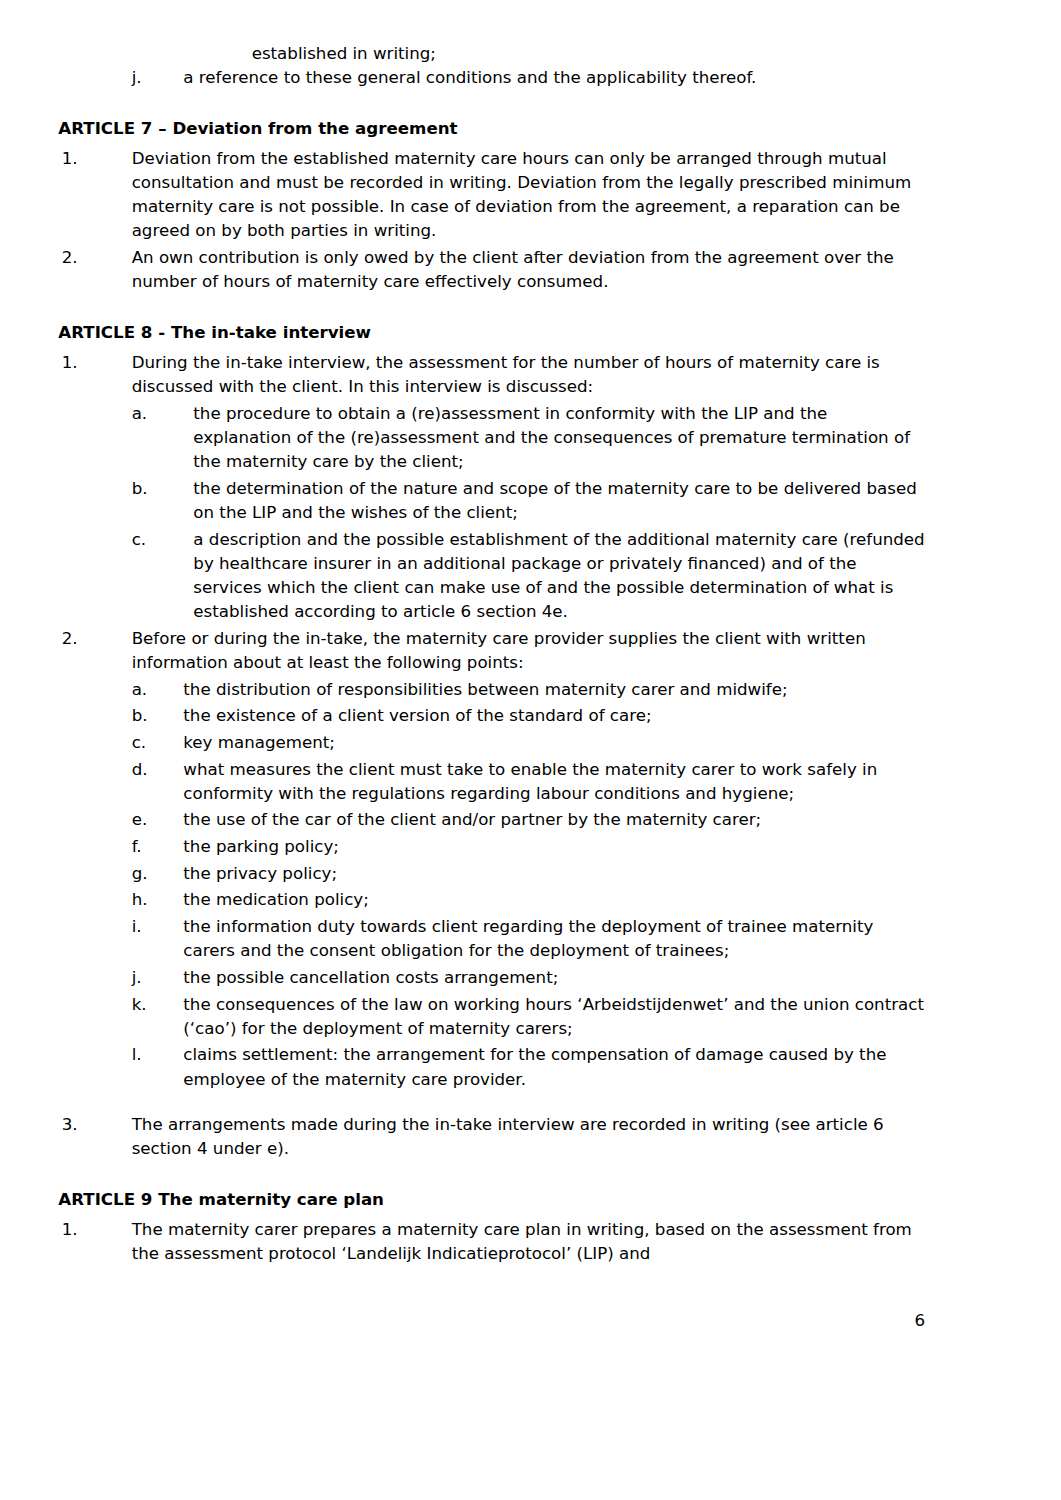established in writing;
j. a reference to these general conditions and the applicability thereof.
ARTICLE 7 – Deviation from the agreement
1. Deviation from the established maternity care hours can only be arranged through mutual consultation and must be recorded in writing. Deviation from the legally prescribed minimum maternity care is not possible. In case of deviation from the agreement, a reparation can be agreed on by both parties in writing.
2. An own contribution is only owed by the client after deviation from the agreement over the number of hours of maternity care effectively consumed.
ARTICLE 8 - The in-take interview
1. During the in-take interview, the assessment for the number of hours of maternity care is discussed with the client. In this interview is discussed:
a. the procedure to obtain a (re)assessment in conformity with the LIP and the explanation of the (re)assessment and the consequences of premature termination of the maternity care by the client;
b. the determination of the nature and scope of the maternity care to be delivered based on the LIP and the wishes of the client;
c. a description and the possible establishment of the additional maternity care (refunded by healthcare insurer in an additional package or privately financed) and of the services which the client can make use of and the possible determination of what is established according to article 6 section 4e.
2. Before or during the in-take, the maternity care provider supplies the client with written information about at least the following points:
a. the distribution of responsibilities between maternity carer and midwife;
b. the existence of a client version of the standard of care;
c. key management;
d. what measures the client must take to enable the maternity carer to work safely in conformity with the regulations regarding labour conditions and hygiene;
e. the use of the car of the client and/or partner by the maternity carer;
f. the parking policy;
g. the privacy policy;
h. the medication policy;
i. the information duty towards client regarding the deployment of trainee maternity carers and the consent obligation for the deployment of trainees;
j. the possible cancellation costs arrangement;
k. the consequences of the law on working hours ‘Arbeidstijdenwet’ and the union contract (‘cao’) for the deployment of maternity carers;
l. claims settlement: the arrangement for the compensation of damage caused by the employee of the maternity care provider.
3. The arrangements made during the in-take interview are recorded in writing (see article 6 section 4 under e).
ARTICLE 9 The maternity care plan
1. The maternity carer prepares a maternity care plan in writing, based on the assessment from the assessment protocol ‘Landelijk Indicatieprotocol’ (LIP) and
6